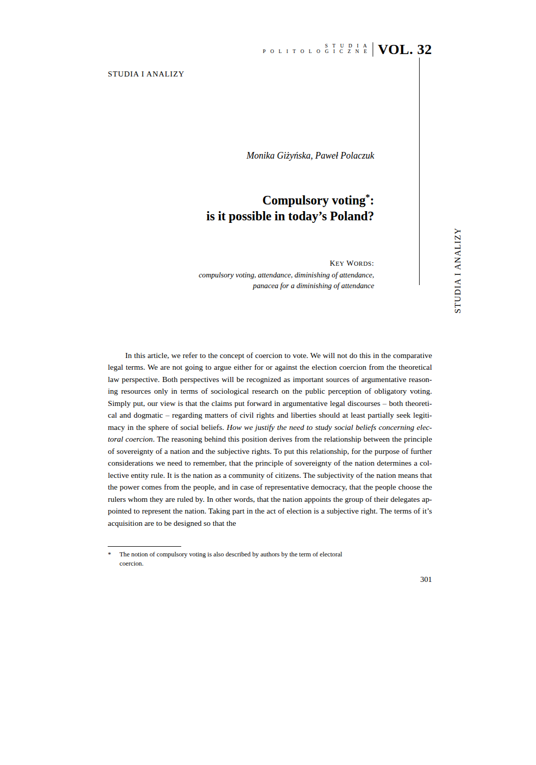STUDIA I ANALIZY
S T U D I A P O L I T O L O G I C Z N E
VOL. 32
Monika Giżyńska, Paweł Polaczuk
Compulsory voting*:
is it possible in today’s Poland?
KEY WORDS:
compulsory voting, attendance, diminishing of attendance,
panacea for a diminishing of attendance
STUDIA I ANALIZY
In this article, we refer to the concept of coercion to vote. We will not do this in the comparative legal terms. We are not going to argue either for or against the election coercion from the theoretical law perspective. Both perspectives will be recognized as important sources of argumentative reasoning resources only in terms of sociological research on the public perception of obligatory voting. Simply put, our view is that the claims put forward in argumentative legal discourses – both theoretical and dogmatic – regarding matters of civil rights and liberties should at least partially seek legitimacy in the sphere of social beliefs. How we justify the need to study social beliefs concerning electoral coercion. The reasoning behind this position derives from the relationship between the principle of sovereignty of a nation and the subjective rights. To put this relationship, for the purpose of further considerations we need to remember, that the principle of sovereignty of the nation determines a collective entity rule. It is the nation as a community of citizens. The subjectivity of the nation means that the power comes from the people, and in case of representative democracy, that the people choose the rulers whom they are ruled by. In other words, that the nation appoints the group of their delegates appointed to represent the nation. Taking part in the act of election is a subjective right. The terms of it’s acquisition are to be designed so that the
*The notion of compulsory voting is also described by authors by the term of electoral coercion.
301